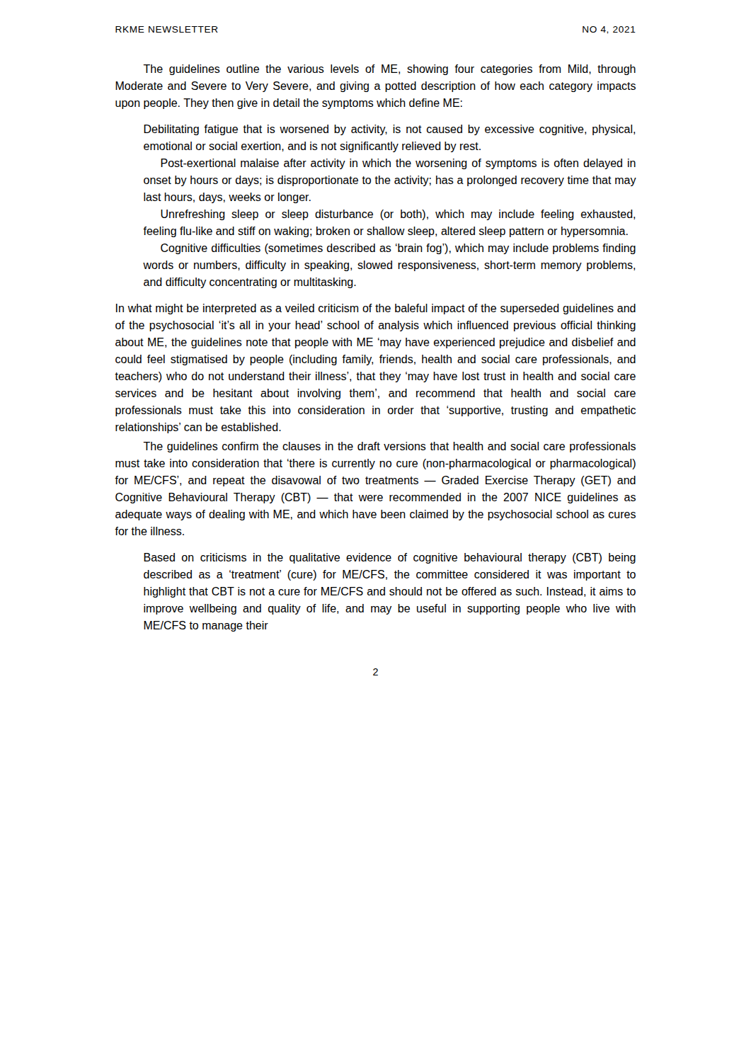RKME NEWSLETTER NO 4, 2021
The guidelines outline the various levels of ME, showing four categories from Mild, through Moderate and Severe to Very Severe, and giving a potted description of how each category impacts upon people. They then give in detail the symptoms which define ME:
Debilitating fatigue that is worsened by activity, is not caused by excessive cognitive, physical, emotional or social exertion, and is not significantly relieved by rest.
Post-exertional malaise after activity in which the worsening of symptoms is often delayed in onset by hours or days; is disproportionate to the activity; has a prolonged recovery time that may last hours, days, weeks or longer.
Unrefreshing sleep or sleep disturbance (or both), which may include feeling exhausted, feeling flu-like and stiff on waking; broken or shallow sleep, altered sleep pattern or hypersomnia.
Cognitive difficulties (sometimes described as ‘brain fog’), which may include problems finding words or numbers, difficulty in speaking, slowed responsiveness, short-term memory problems, and difficulty concentrating or multitasking.
In what might be interpreted as a veiled criticism of the baleful impact of the superseded guidelines and of the psychosocial ‘it’s all in your head’ school of analysis which influenced previous official thinking about ME, the guidelines note that people with ME ‘may have experienced prejudice and disbelief and could feel stigmatised by people (including family, friends, health and social care professionals, and teachers) who do not understand their illness’, that they ‘may have lost trust in health and social care services and be hesitant about involving them’, and recommend that health and social care professionals must take this into consideration in order that ‘supportive, trusting and empathetic relationships’ can be established.
The guidelines confirm the clauses in the draft versions that health and social care professionals must take into consideration that ‘there is currently no cure (non-pharmacological or pharmacological) for ME/CFS’, and repeat the disavowal of two treatments — Graded Exercise Therapy (GET) and Cognitive Behavioural Therapy (CBT) — that were recommended in the 2007 NICE guidelines as adequate ways of dealing with ME, and which have been claimed by the psychosocial school as cures for the illness.
Based on criticisms in the qualitative evidence of cognitive behavioural therapy (CBT) being described as a ‘treatment’ (cure) for ME/CFS, the committee considered it was important to highlight that CBT is not a cure for ME/CFS and should not be offered as such. Instead, it aims to improve wellbeing and quality of life, and may be useful in supporting people who live with ME/CFS to manage their
2